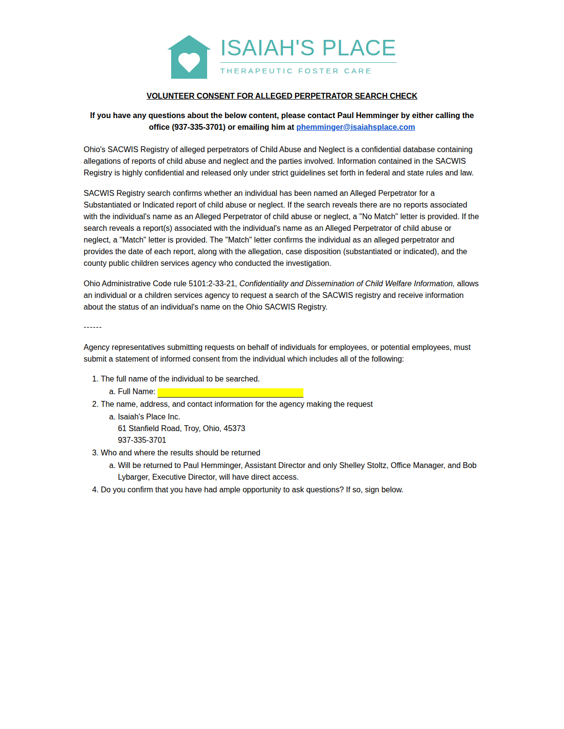ISAIAH'S PLACE
THERAPEUTIC FOSTER CARE
VOLUNTEER CONSENT FOR ALLEGED PERPETRATOR SEARCH CHECK
If you have any questions about the below content, please contact Paul Hemminger by either calling the office (937-335-3701) or emailing him at phemminger@isaiahsplace.com
Ohio's SACWIS Registry of alleged perpetrators of Child Abuse and Neglect is a confidential database containing allegations of reports of child abuse and neglect and the parties involved. Information contained in the SACWIS Registry is highly confidential and released only under strict guidelines set forth in federal and state rules and law.
SACWIS Registry search confirms whether an individual has been named an Alleged Perpetrator for a Substantiated or Indicated report of child abuse or neglect. If the search reveals there are no reports associated with the individual's name as an Alleged Perpetrator of child abuse or neglect, a "No Match" letter is provided. If the search reveals a report(s) associated with the individual's name as an Alleged Perpetrator of child abuse or neglect, a "Match" letter is provided. The "Match" letter confirms the individual as an alleged perpetrator and provides the date of each report, along with the allegation, case disposition (substantiated or indicated), and the county public children services agency who conducted the investigation.
Ohio Administrative Code rule 5101:2-33-21, Confidentiality and Dissemination of Child Welfare Information, allows an individual or a children services agency to request a search of the SACWIS registry and receive information about the status of an individual's name on the Ohio SACWIS Registry.
------
Agency representatives submitting requests on behalf of individuals for employees, or potential employees, must submit a statement of informed consent from the individual which includes all of the following:
The full name of the individual to be searched.
Full Name:
The name, address, and contact information for the agency making the request
Isaiah's Place Inc. 61 Stanfield Road, Troy, Ohio, 45373 937-335-3701
Who and where the results should be returned
Will be returned to Paul Hemminger, Assistant Director and only Shelley Stoltz, Office Manager, and Bob Lybarger, Executive Director, will have direct access.
Do you confirm that you have had ample opportunity to ask questions? If so, sign below.